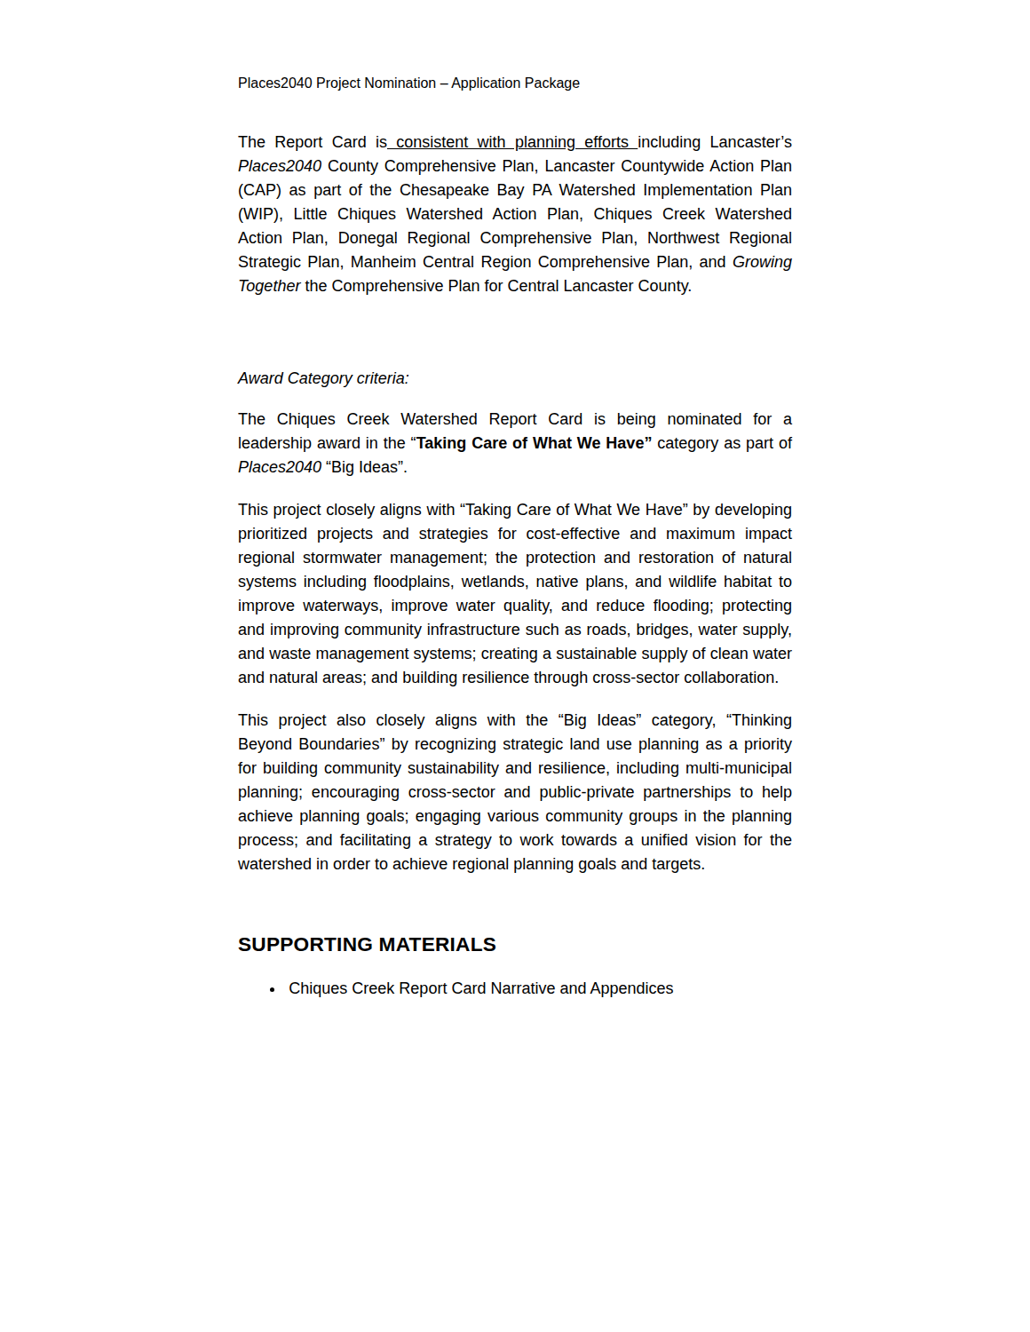Places2040 Project Nomination – Application Package
The Report Card is consistent with planning efforts including Lancaster’s Places2040 County Comprehensive Plan, Lancaster Countywide Action Plan (CAP) as part of the Chesapeake Bay PA Watershed Implementation Plan (WIP), Little Chiques Watershed Action Plan, Chiques Creek Watershed Action Plan, Donegal Regional Comprehensive Plan, Northwest Regional Strategic Plan, Manheim Central Region Comprehensive Plan, and Growing Together the Comprehensive Plan for Central Lancaster County.
Award Category criteria:
The Chiques Creek Watershed Report Card is being nominated for a leadership award in the “Taking Care of What We Have” category as part of Places2040 “Big Ideas”.
This project closely aligns with “Taking Care of What We Have” by developing prioritized projects and strategies for cost-effective and maximum impact regional stormwater management; the protection and restoration of natural systems including floodplains, wetlands, native plans, and wildlife habitat to improve waterways, improve water quality, and reduce flooding; protecting and improving community infrastructure such as roads, bridges, water supply, and waste management systems; creating a sustainable supply of clean water and natural areas; and building resilience through cross-sector collaboration.
This project also closely aligns with the “Big Ideas” category, “Thinking Beyond Boundaries” by recognizing strategic land use planning as a priority for building community sustainability and resilience, including multi-municipal planning; encouraging cross-sector and public-private partnerships to help achieve planning goals; engaging various community groups in the planning process; and facilitating a strategy to work towards a unified vision for the watershed in order to achieve regional planning goals and targets.
SUPPORTING MATERIALS
Chiques Creek Report Card Narrative and Appendices